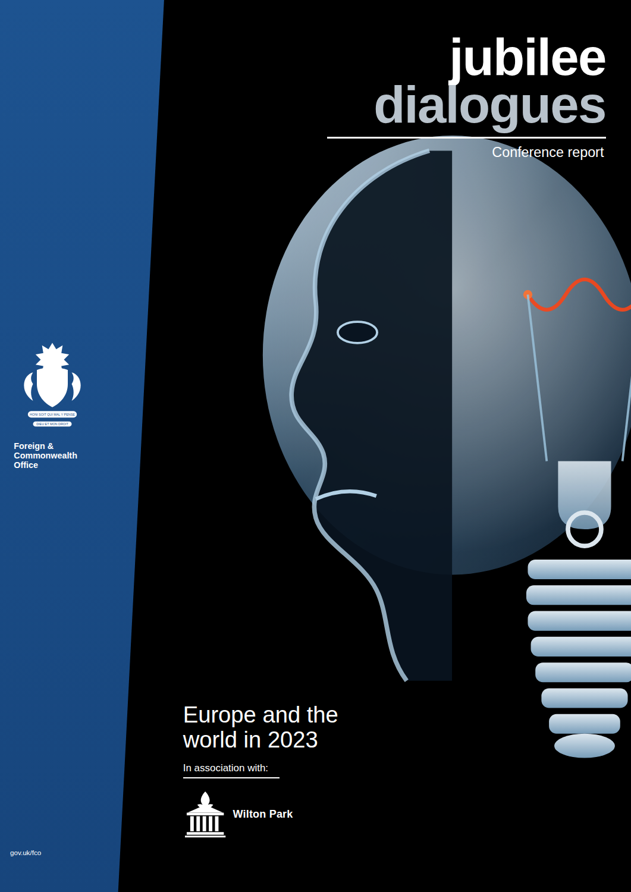jubilee dialogues
Conference report
HONI SOIT QUI MAL Y PENSE DIEU ET MON DROIT
Foreign &
Commonwealth
Office
Europe and the
world in 2023
In association with:
Wilton Park
gov.uk/fco